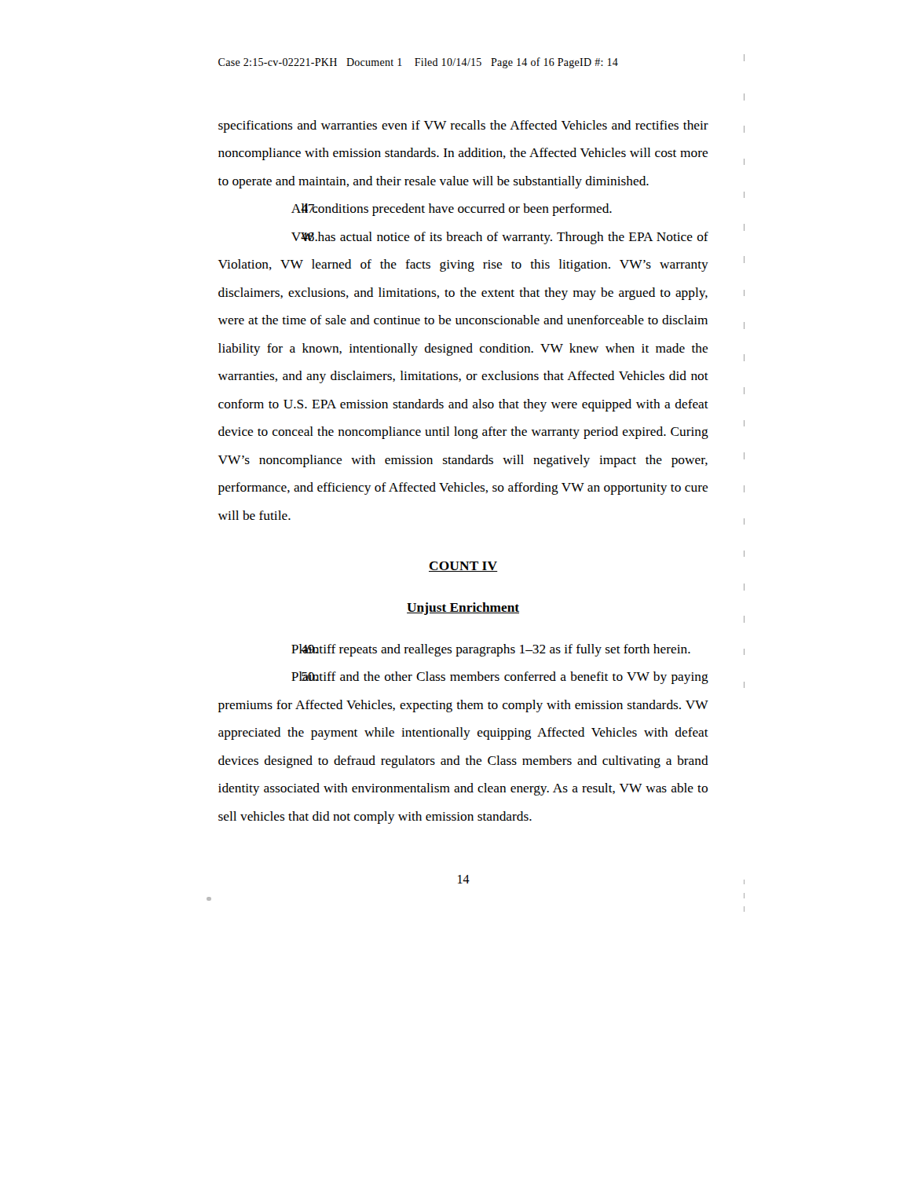Case 2:15-cv-02221-PKH Document 1 Filed 10/14/15 Page 14 of 16 PageID #: 14
specifications and warranties even if VW recalls the Affected Vehicles and rectifies their noncompliance with emission standards. In addition, the Affected Vehicles will cost more to operate and maintain, and their resale value will be substantially diminished.
47. All conditions precedent have occurred or been performed.
48. VW has actual notice of its breach of warranty. Through the EPA Notice of Violation, VW learned of the facts giving rise to this litigation. VW’s warranty disclaimers, exclusions, and limitations, to the extent that they may be argued to apply, were at the time of sale and continue to be unconscionable and unenforceable to disclaim liability for a known, intentionally designed condition. VW knew when it made the warranties, and any disclaimers, limitations, or exclusions that Affected Vehicles did not conform to U.S. EPA emission standards and also that they were equipped with a defeat device to conceal the noncompliance until long after the warranty period expired. Curing VW’s noncompliance with emission standards will negatively impact the power, performance, and efficiency of Affected Vehicles, so affording VW an opportunity to cure will be futile.
COUNT IV
Unjust Enrichment
49. Plaintiff repeats and realleges paragraphs 1–32 as if fully set forth herein.
50. Plaintiff and the other Class members conferred a benefit to VW by paying premiums for Affected Vehicles, expecting them to comply with emission standards. VW appreciated the payment while intentionally equipping Affected Vehicles with defeat devices designed to defraud regulators and the Class members and cultivating a brand identity associated with environmentalism and clean energy. As a result, VW was able to sell vehicles that did not comply with emission standards.
14